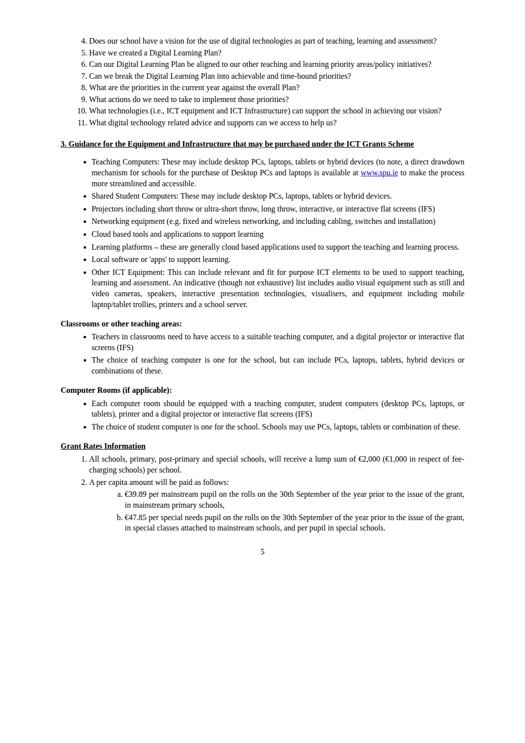Does our school have a vision for the use of digital technologies as part of teaching, learning and assessment?
Have we created a Digital Learning Plan?
Can our Digital Learning Plan be aligned to our other teaching and learning priority areas/policy initiatives?
Can we break the Digital Learning Plan into achievable and time-bound priorities?
What are the priorities in the current year against the overall Plan?
What actions do we need to take to implement those priorities?
What technologies (i.e., ICT equipment and ICT Infrastructure) can support the school in achieving our vision?
What digital technology related advice and supports can we access to help us?
3. Guidance for the Equipment and Infrastructure that may be purchased under the ICT Grants Scheme
Teaching Computers: These may include desktop PCs, laptops, tablets or hybrid devices (to note, a direct drawdown mechanism for schools for the purchase of Desktop PCs and laptops is available at www.spu.ie to make the process more streamlined and accessible.
Shared Student Computers: These may include desktop PCs, laptops, tablets or hybrid devices.
Projectors including short throw or ultra-short throw, long throw, interactive, or interactive flat screens (IFS)
Networking equipment (e.g. fixed and wireless networking, and including cabling, switches and installation)
Cloud based tools and applications to support learning
Learning platforms – these are generally cloud based applications used to support the teaching and learning process.
Local software or 'apps' to support learning.
Other ICT Equipment: This can include relevant and fit for purpose ICT elements to be used to support teaching, learning and assessment. An indicative (though not exhaustive) list includes audio visual equipment such as still and video cameras, speakers, interactive presentation technologies, visualisers, and equipment including mobile laptop/tablet trollies, printers and a school server.
Classrooms or other teaching areas:
Teachers in classrooms need to have access to a suitable teaching computer, and a digital projector or interactive flat screens (IFS)
The choice of teaching computer is one for the school, but can include PCs, laptops, tablets, hybrid devices or combinations of these.
Computer Rooms (if applicable):
Each computer room should be equipped with a teaching computer, student computers (desktop PCs, laptops, or tablets), printer and a digital projector or interactive flat screens (IFS)
The choice of student computer is one for the school. Schools may use PCs, laptops, tablets or combination of these.
Grant Rates Information
All schools, primary, post-primary and special schools, will receive a lump sum of €2,000 (€1,000 in respect of fee-charging schools) per school.
A per capita amount will be paid as follows:
€39.89 per mainstream pupil on the rolls on the 30th September of the year prior to the issue of the grant, in mainstream primary schools,
€47.85 per special needs pupil on the rolls on the 30th September of the year prior to the issue of the grant, in special classes attached to mainstream schools, and per pupil in special schools.
5